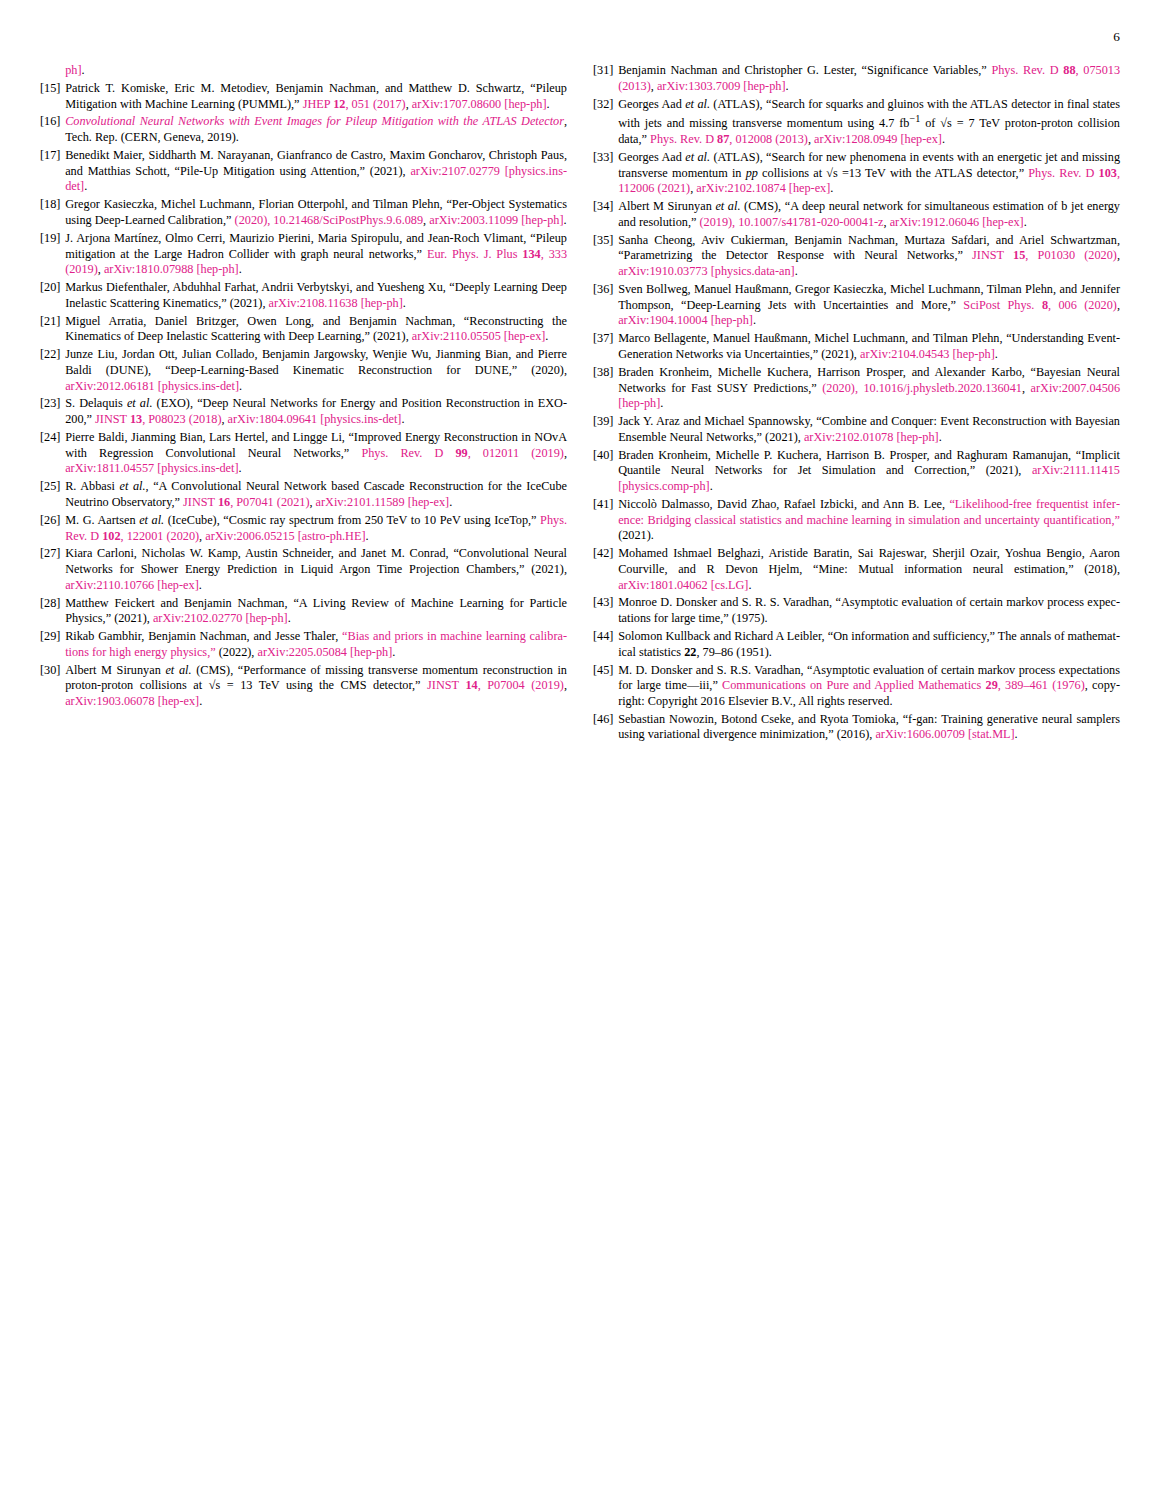6
ph].
[15]
Patrick T. Komiske, Eric M. Metodiev, Benjamin Nachman, and Matthew D. Schwartz, “Pileup Mitigation with Machine Learning (PUMML),” JHEP 12, 051 (2017), arXiv:1707.08600 [hep-ph].
[16]
Convolutional Neural Networks with Event Images for Pileup Mitigation with the ATLAS Detector, Tech. Rep. (CERN, Geneva, 2019).
[17]
Benedikt Maier, Siddharth M. Narayanan, Gianfranco de Castro, Maxim Goncharov, Christoph Paus, and Matthias Schott, “Pile-Up Mitigation using Attention,” (2021), arXiv:2107.02779 [physics.ins-det].
[18]
Gregor Kasieczka, Michel Luchmann, Florian Otterpohl, and Tilman Plehn, “Per-Object Systematics using Deep-Learned Calibration,” (2020), 10.21468/SciPostPhys.9.6.089, arXiv:2003.11099 [hep-ph].
[19]
J. Arjona Martínez, Olmo Cerri, Maurizio Pierini, Maria Spiropulu, and Jean-Roch Vlimant, “Pileup mitigation at the Large Hadron Collider with graph neural networks,” Eur. Phys. J. Plus 134, 333 (2019), arXiv:1810.07988 [hep-ph].
[20]
Markus Diefenthaler, Abduhhal Farhat, Andrii Verbytskyi, and Yuesheng Xu, “Deeply Learning Deep Inelastic Scattering Kinematics,” (2021), arXiv:2108.11638 [hep-ph].
[21]
Miguel Arratia, Daniel Britzger, Owen Long, and Benjamin Nachman, “Reconstructing the Kinematics of Deep Inelastic Scattering with Deep Learning,” (2021), arXiv:2110.05505 [hep-ex].
[22]
Junze Liu, Jordan Ott, Julian Collado, Benjamin Jargowsky, Wenjie Wu, Jianming Bian, and Pierre Baldi (DUNE), “Deep-Learning-Based Kinematic Reconstruction for DUNE,” (2020), arXiv:2012.06181 [physics.ins-det].
[23]
S. Delaquis et al. (EXO), “Deep Neural Networks for Energy and Position Reconstruction in EXO-200,” JINST 13, P08023 (2018), arXiv:1804.09641 [physics.ins-det].
[24]
Pierre Baldi, Jianming Bian, Lars Hertel, and Lingge Li, “Improved Energy Reconstruction in NOvA with Regression Convolutional Neural Networks,” Phys. Rev. D 99, 012011 (2019), arXiv:1811.04557 [physics.ins-det].
[25]
R. Abbasi et al., “A Convolutional Neural Network based Cascade Reconstruction for the IceCube Neutrino Observatory,” JINST 16, P07041 (2021), arXiv:2101.11589 [hep-ex].
[26]
M. G. Aartsen et al. (IceCube), “Cosmic ray spectrum from 250 TeV to 10 PeV using IceTop,” Phys. Rev. D 102, 122001 (2020), arXiv:2006.05215 [astro-ph.HE].
[27]
Kiara Carloni, Nicholas W. Kamp, Austin Schneider, and Janet M. Conrad, “Convolutional Neural Networks for Shower Energy Prediction in Liquid Argon Time Projection Chambers,” (2021), arXiv:2110.10766 [hep-ex].
[28]
Matthew Feickert and Benjamin Nachman, “A Living Review of Machine Learning for Particle Physics,” (2021), arXiv:2102.02770 [hep-ph].
[29]
Rikab Gambhir, Benjamin Nachman, and Jesse Thaler, “Bias and priors in machine learning calibrations for high energy physics,” (2022), arXiv:2205.05084 [hep-ph].
[30]
Albert M Sirunyan et al. (CMS), “Performance of missing transverse momentum reconstruction in proton-proton collisions at √s = 13 TeV using the CMS detector,” JINST 14, P07004 (2019), arXiv:1903.06078 [hep-ex].
[31]
Benjamin Nachman and Christopher G. Lester, “Significance Variables,” Phys. Rev. D 88, 075013 (2013), arXiv:1303.7009 [hep-ph].
[32]
Georges Aad et al. (ATLAS), “Search for squarks and gluinos with the ATLAS detector in final states with jets and missing transverse momentum using 4.7 fb−1 of √s = 7 TeV proton-proton collision data,” Phys. Rev. D 87, 012008 (2013), arXiv:1208.0949 [hep-ex].
[33]
Georges Aad et al. (ATLAS), “Search for new phenomena in events with an energetic jet and missing transverse momentum in pp collisions at √s =13 TeV with the ATLAS detector,” Phys. Rev. D 103, 112006 (2021), arXiv:2102.10874 [hep-ex].
[34]
Albert M Sirunyan et al. (CMS), “A deep neural network for simultaneous estimation of b jet energy and resolution,” (2019), 10.1007/s41781-020-00041-z, arXiv:1912.06046 [hep-ex].
[35]
Sanha Cheong, Aviv Cukierman, Benjamin Nachman, Murtaza Safdari, and Ariel Schwartzman, “Parametrizing the Detector Response with Neural Networks,” JINST 15, P01030 (2020), arXiv:1910.03773 [physics.data-an].
[36]
Sven Bollweg, Manuel Haußmann, Gregor Kasieczka, Michel Luchmann, Tilman Plehn, and Jennifer Thompson, “Deep-Learning Jets with Uncertainties and More,” SciPost Phys. 8, 006 (2020), arXiv:1904.10004 [hep-ph].
[37]
Marco Bellagente, Manuel Haußmann, Michel Luchmann, and Tilman Plehn, “Understanding Event-Generation Networks via Uncertainties,” (2021), arXiv:2104.04543 [hep-ph].
[38]
Braden Kronheim, Michelle Kuchera, Harrison Prosper, and Alexander Karbo, “Bayesian Neural Networks for Fast SUSY Predictions,” (2020), 10.1016/j.physletb.2020.136041, arXiv:2007.04506 [hep-ph].
[39]
Jack Y. Araz and Michael Spannowsky, “Combine and Conquer: Event Reconstruction with Bayesian Ensemble Neural Networks,” (2021), arXiv:2102.01078 [hep-ph].
[40]
Braden Kronheim, Michelle P. Kuchera, Harrison B. Prosper, and Raghuram Ramanujan, “Implicit Quantile Neural Networks for Jet Simulation and Correction,” (2021), arXiv:2111.11415 [physics.comp-ph].
[41]
Niccolò Dalmasso, David Zhao, Rafael Izbicki, and Ann B. Lee, “Likelihood-free frequentist inference: Bridging classical statistics and machine learning in simulation and uncertainty quantification,” (2021).
[42]
Mohamed Ishmael Belghazi, Aristide Baratin, Sai Rajeswar, Sherjil Ozair, Yoshua Bengio, Aaron Courville, and R Devon Hjelm, “Mine: Mutual information neural estimation,” (2018), arXiv:1801.04062 [cs.LG].
[43]
Monroe D. Donsker and S. R. S. Varadhan, “Asymptotic evaluation of certain markov process expectations for large time,” (1975).
[44]
Solomon Kullback and Richard A Leibler, “On information and sufficiency,” The annals of mathematical statistics 22, 79–86 (1951).
[45]
M. D. Donsker and S. R.S. Varadhan, “Asymptotic evaluation of certain markov process expectations for large time—iii,” Communications on Pure and Applied Mathematics 29, 389–461 (1976), copyright: Copyright 2016 Elsevier B.V., All rights reserved.
[46]
Sebastian Nowozin, Botond Cseke, and Ryota Tomioka, “f-gan: Training generative neural samplers using variational divergence minimization,” (2016), arXiv:1606.00709 [stat.ML].